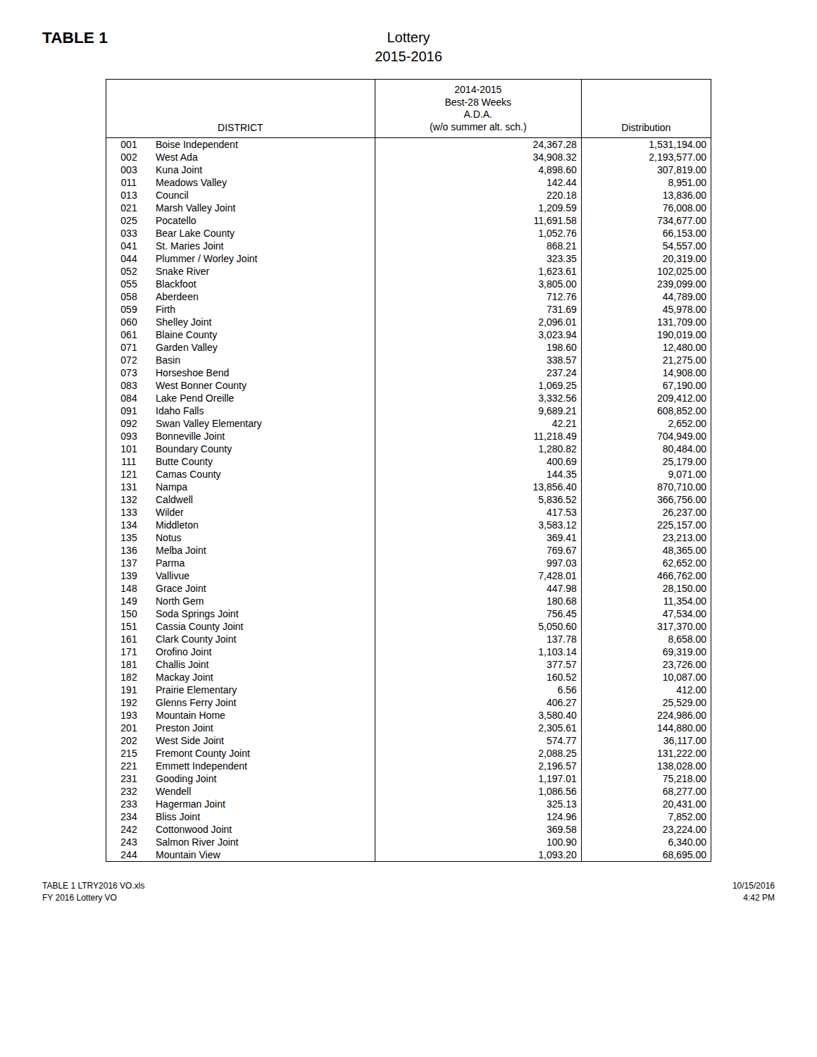TABLE 1
Lottery
2015-2016
| DISTRICT | 2014-2015 Best-28 Weeks A.D.A. (w/o summer alt. sch.) | Distribution |
| --- | --- | --- |
| 001 | Boise Independent | 24,367.28 | 1,531,194.00 |
| 002 | West Ada | 34,908.32 | 2,193,577.00 |
| 003 | Kuna Joint | 4,898.60 | 307,819.00 |
| 011 | Meadows Valley | 142.44 | 8,951.00 |
| 013 | Council | 220.18 | 13,836.00 |
| 021 | Marsh Valley Joint | 1,209.59 | 76,008.00 |
| 025 | Pocatello | 11,691.58 | 734,677.00 |
| 033 | Bear Lake County | 1,052.76 | 66,153.00 |
| 041 | St. Maries Joint | 868.21 | 54,557.00 |
| 044 | Plummer / Worley Joint | 323.35 | 20,319.00 |
| 052 | Snake River | 1,623.61 | 102,025.00 |
| 055 | Blackfoot | 3,805.00 | 239,099.00 |
| 058 | Aberdeen | 712.76 | 44,789.00 |
| 059 | Firth | 731.69 | 45,978.00 |
| 060 | Shelley Joint | 2,096.01 | 131,709.00 |
| 061 | Blaine County | 3,023.94 | 190,019.00 |
| 071 | Garden Valley | 198.60 | 12,480.00 |
| 072 | Basin | 338.57 | 21,275.00 |
| 073 | Horseshoe Bend | 237.24 | 14,908.00 |
| 083 | West Bonner County | 1,069.25 | 67,190.00 |
| 084 | Lake Pend Oreille | 3,332.56 | 209,412.00 |
| 091 | Idaho Falls | 9,689.21 | 608,852.00 |
| 092 | Swan Valley Elementary | 42.21 | 2,652.00 |
| 093 | Bonneville Joint | 11,218.49 | 704,949.00 |
| 101 | Boundary County | 1,280.82 | 80,484.00 |
| 111 | Butte County | 400.69 | 25,179.00 |
| 121 | Camas County | 144.35 | 9,071.00 |
| 131 | Nampa | 13,856.40 | 870,710.00 |
| 132 | Caldwell | 5,836.52 | 366,756.00 |
| 133 | Wilder | 417.53 | 26,237.00 |
| 134 | Middleton | 3,583.12 | 225,157.00 |
| 135 | Notus | 369.41 | 23,213.00 |
| 136 | Melba Joint | 769.67 | 48,365.00 |
| 137 | Parma | 997.03 | 62,652.00 |
| 139 | Vallivue | 7,428.01 | 466,762.00 |
| 148 | Grace Joint | 447.98 | 28,150.00 |
| 149 | North Gem | 180.68 | 11,354.00 |
| 150 | Soda Springs Joint | 756.45 | 47,534.00 |
| 151 | Cassia County Joint | 5,050.60 | 317,370.00 |
| 161 | Clark County Joint | 137.78 | 8,658.00 |
| 171 | Orofino Joint | 1,103.14 | 69,319.00 |
| 181 | Challis Joint | 377.57 | 23,726.00 |
| 182 | Mackay Joint | 160.52 | 10,087.00 |
| 191 | Prairie Elementary | 6.56 | 412.00 |
| 192 | Glenns Ferry Joint | 406.27 | 25,529.00 |
| 193 | Mountain Home | 3,580.40 | 224,986.00 |
| 201 | Preston Joint | 2,305.61 | 144,880.00 |
| 202 | West Side Joint | 574.77 | 36,117.00 |
| 215 | Fremont County Joint | 2,088.25 | 131,222.00 |
| 221 | Emmett Independent | 2,196.57 | 138,028.00 |
| 231 | Gooding Joint | 1,197.01 | 75,218.00 |
| 232 | Wendell | 1,086.56 | 68,277.00 |
| 233 | Hagerman Joint | 325.13 | 20,431.00 |
| 234 | Bliss Joint | 124.96 | 7,852.00 |
| 242 | Cottonwood Joint | 369.58 | 23,224.00 |
| 243 | Salmon River Joint | 100.90 | 6,340.00 |
| 244 | Mountain View | 1,093.20 | 68,695.00 |
TABLE 1 LTRY2016 VO.xls
FY 2016 Lottery VO
10/15/2016
4:42 PM